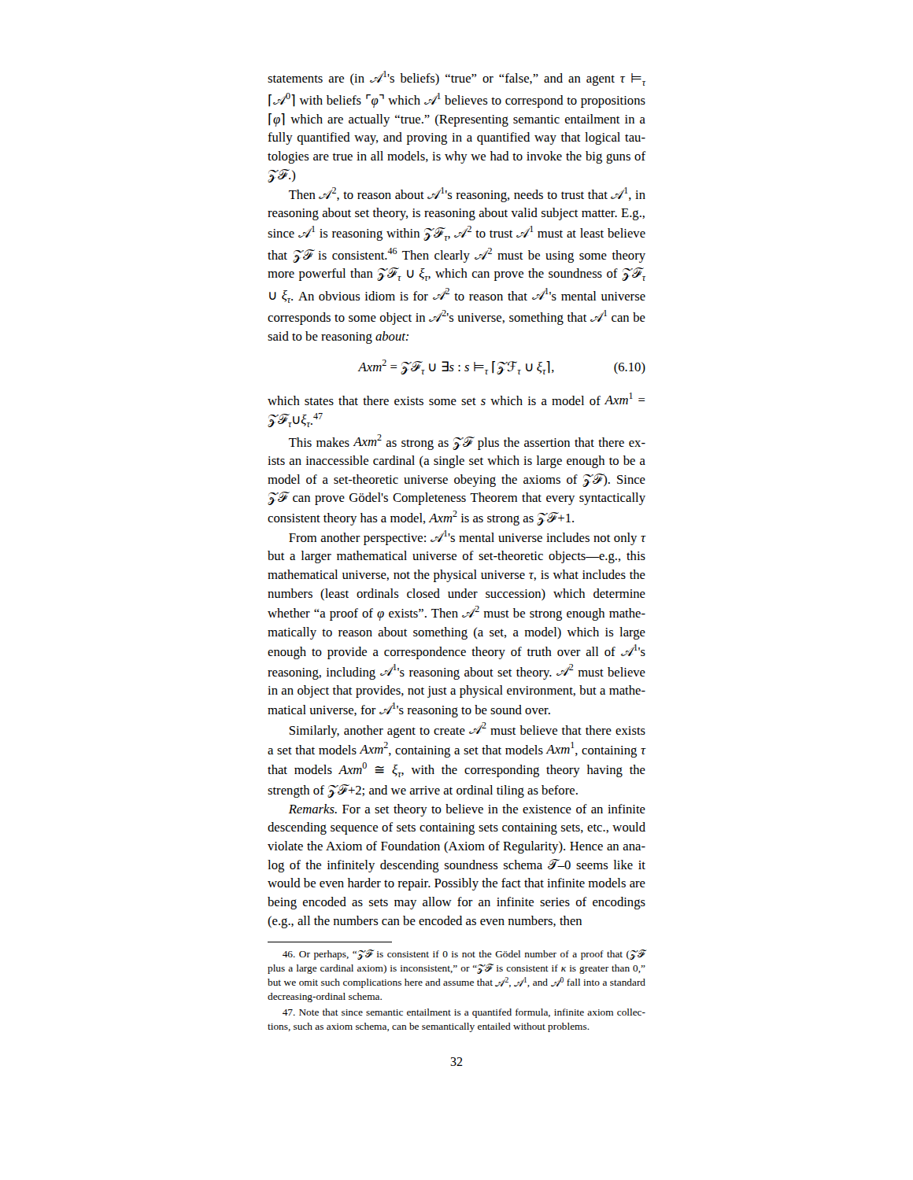statements are (in 𝒜 1's beliefs) “true” or “false,” and an agent τ ⊨τ ⌈𝒜 0⌉ with beliefs ⌜φ⌝ which 𝒜 1 believes to correspond to propositions ⌈φ⌉ which are actually “true.” (Representing semantic entailment in a fully quantified way, and proving in a quantified way that logical tautologies are true in all models, is why we had to invoke the big guns of 𝒵ℱ.)
Then 𝒜 2, to reason about 𝒜 1's reasoning, needs to trust that 𝒜 1, in reasoning about set theory, is reasoning about valid subject matter. E.g., since 𝒜 1 is reasoning within 𝒵ℱ τ, 𝒜 2 to trust 𝒜 1 must at least believe that 𝒵ℱ is consistent.46 Then clearly 𝒜 2 must be using some theory more powerful than 𝒵ℱ τ ∪ ξτ, which can prove the soundness of 𝒵ℱ τ ∪ ξτ. An obvious idiom is for 𝒜 2 to reason that 𝒜 1's mental universe corresponds to some object in 𝒜 2's universe, something that 𝒜 1 can be said to be reasoning about:
Axm 2 = 𝒵ℱ τ ∪ ∃s : s ⊨τ ⌈𝒵ℱ τ ∪ ξτ⌉, (6.10)
which states that there exists some set s which is a model of Axm 1 = 𝒵ℱ τ∪ξτ.47
This makes Axm 2 as strong as 𝒵ℱ plus the assertion that there exists an inaccessible cardinal (a single set which is large enough to be a model of a set-theoretic universe obeying the axioms of 𝒵ℱ). Since 𝒵ℱ can prove Gödel's Completeness Theorem that every syntactically consistent theory has a model, Axm 2 is as strong as 𝒵ℱ+1.
From another perspective: 𝒜 1's mental universe includes not only τ but a larger mathematical universe of set-theoretic objects—e.g., this mathematical universe, not the physical universe τ, is what includes the numbers (least ordinals closed under succession) which determine whether “a proof of φ exists”. Then 𝒜 2 must be strong enough mathematically to reason about something (a set, a model) which is large enough to provide a correspondence theory of truth over all of 𝒜 1's reasoning, including 𝒜 1's reasoning about set theory. 𝒜 2 must believe in an object that provides, not just a physical environment, but a mathematical universe, for 𝒜 1's reasoning to be sound over.
Similarly, another agent to create 𝒜 2 must believe that there exists a set that models Axm 2, containing a set that models Axm 1, containing τ that models Axm 0 ≅ ξτ, with the corresponding theory having the strength of 𝒵ℱ+2; and we arrive at ordinal tiling as before.
Remarks. For a set theory to believe in the existence of an infinite descending sequence of sets containing sets containing sets, etc., would violate the Axiom of Foundation (Axiom of Regularity). Hence an analog of the infinitely descending soundness schema 𝒯–0 seems like it would be even harder to repair. Possibly the fact that infinite models are being encoded as sets may allow for an infinite series of encodings (e.g., all the numbers can be encoded as even numbers, then
46. Or perhaps, “𝒵ℱ is consistent if 0 is not the Gödel number of a proof that (𝒵ℱ plus a large cardinal axiom) is inconsistent,” or “𝒵ℱ is consistent if κ is greater than 0,” but we omit such complications here and assume that 𝒜 2, 𝒜 1, and 𝒜 0 fall into a standard decreasing-ordinal schema.
47. Note that since semantic entailment is a quantifed formula, infinite axiom collections, such as axiom schema, can be semantically entailed without problems.
32